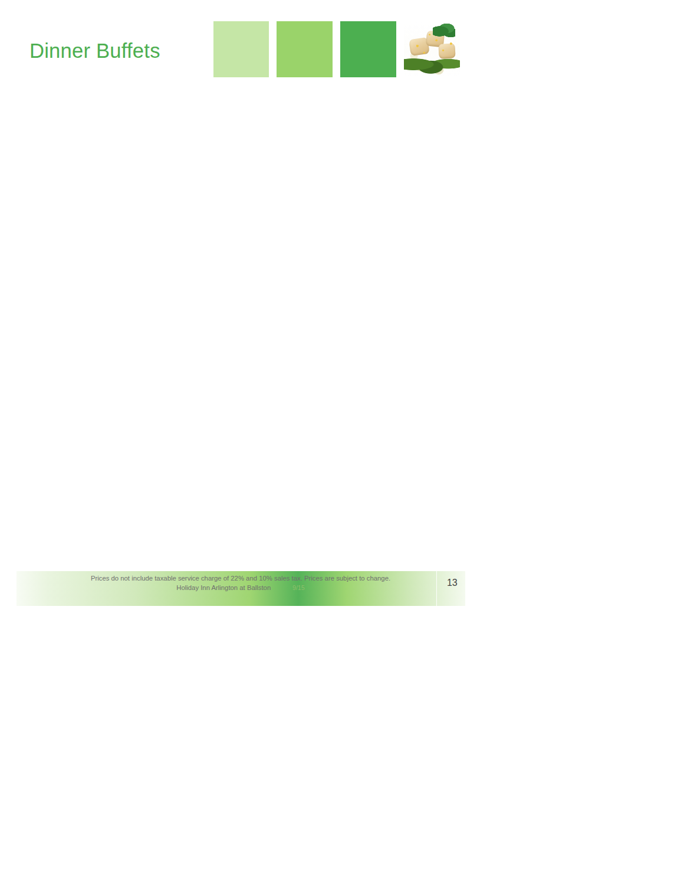Dinner Buffets
Prices do not include taxable service charge of 22% and 10% sales tax. Prices are subject to change.
Holiday Inn Arlington at Ballston 9/15
13